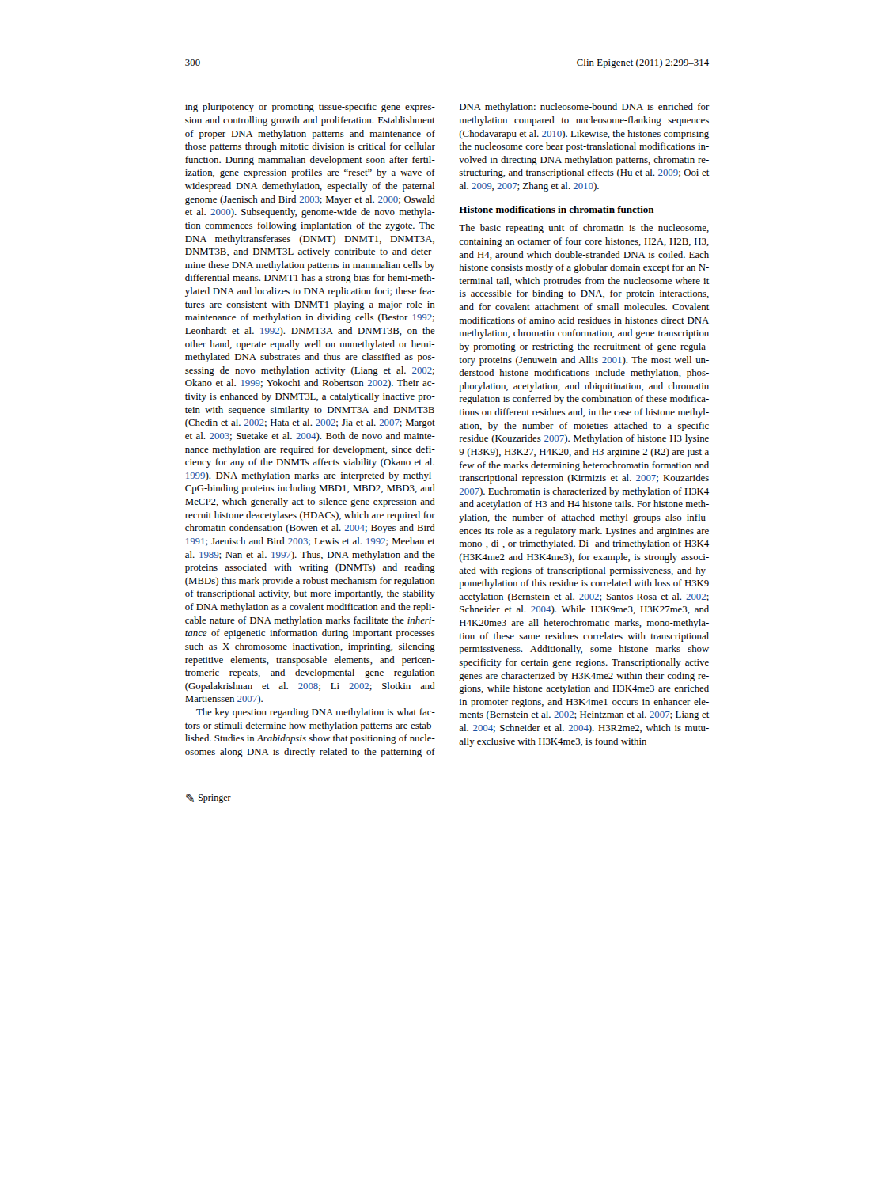300 Clin Epigenet (2011) 2:299–314
ing pluripotency or promoting tissue-specific gene expression and controlling growth and proliferation. Establishment of proper DNA methylation patterns and maintenance of those patterns through mitotic division is critical for cellular function. During mammalian development soon after fertilization, gene expression profiles are “reset” by a wave of widespread DNA demethylation, especially of the paternal genome (Jaenisch and Bird 2003; Mayer et al. 2000; Oswald et al. 2000). Subsequently, genome-wide de novo methylation commences following implantation of the zygote. The DNA methyltransferases (DNMT) DNMT1, DNMT3A, DNMT3B, and DNMT3L actively contribute to and determine these DNA methylation patterns in mammalian cells by differential means. DNMT1 has a strong bias for hemi-methylated DNA and localizes to DNA replication foci; these features are consistent with DNMT1 playing a major role in maintenance of methylation in dividing cells (Bestor 1992; Leonhardt et al. 1992). DNMT3A and DNMT3B, on the other hand, operate equally well on unmethylated or hemi-methylated DNA substrates and thus are classified as possessing de novo methylation activity (Liang et al. 2002; Okano et al. 1999; Yokochi and Robertson 2002). Their activity is enhanced by DNMT3L, a catalytically inactive protein with sequence similarity to DNMT3A and DNMT3B (Chedin et al. 2002; Hata et al. 2002; Jia et al. 2007; Margot et al. 2003; Suetake et al. 2004). Both de novo and maintenance methylation are required for development, since deficiency for any of the DNMTs affects viability (Okano et al. 1999). DNA methylation marks are interpreted by methyl-CpG-binding proteins including MBD1, MBD2, MBD3, and MeCP2, which generally act to silence gene expression and recruit histone deacetylases (HDACs), which are required for chromatin condensation (Bowen et al. 2004; Boyes and Bird 1991; Jaenisch and Bird 2003; Lewis et al. 1992; Meehan et al. 1989; Nan et al. 1997). Thus, DNA methylation and the proteins associated with writing (DNMTs) and reading (MBDs) this mark provide a robust mechanism for regulation of transcriptional activity, but more importantly, the stability of DNA methylation as a covalent modification and the replicable nature of DNA methylation marks facilitate the inheritance of epigenetic information during important processes such as X chromosome inactivation, imprinting, silencing repetitive elements, transposable elements, and pericentromeric repeats, and developmental gene regulation (Gopalakrishnan et al. 2008; Li 2002; Slotkin and Martienssen 2007).
The key question regarding DNA methylation is what factors or stimuli determine how methylation patterns are established. Studies in Arabidopsis show that positioning of nucleosomes along DNA is directly related to the patterning of DNA methylation: nucleosome-bound DNA is enriched for methylation compared to nucleosome-flanking sequences (Chodavarapu et al. 2010). Likewise, the histones comprising the nucleosome core bear post-translational modifications involved in directing DNA methylation patterns, chromatin restructuring, and transcriptional effects (Hu et al. 2009; Ooi et al. 2009, 2007; Zhang et al. 2010).
Histone modifications in chromatin function
The basic repeating unit of chromatin is the nucleosome, containing an octamer of four core histones, H2A, H2B, H3, and H4, around which double-stranded DNA is coiled. Each histone consists mostly of a globular domain except for an N-terminal tail, which protrudes from the nucleosome where it is accessible for binding to DNA, for protein interactions, and for covalent attachment of small molecules. Covalent modifications of amino acid residues in histones direct DNA methylation, chromatin conformation, and gene transcription by promoting or restricting the recruitment of gene regulatory proteins (Jenuwein and Allis 2001). The most well understood histone modifications include methylation, phosphorylation, acetylation, and ubiquitination, and chromatin regulation is conferred by the combination of these modifications on different residues and, in the case of histone methylation, by the number of moieties attached to a specific residue (Kouzarides 2007). Methylation of histone H3 lysine 9 (H3K9), H3K27, H4K20, and H3 arginine 2 (R2) are just a few of the marks determining heterochromatin formation and transcriptional repression (Kirmizis et al. 2007; Kouzarides 2007). Euchromatin is characterized by methylation of H3K4 and acetylation of H3 and H4 histone tails. For histone methylation, the number of attached methyl groups also influences its role as a regulatory mark. Lysines and arginines are mono-, di-, or trimethylated. Di- and trimethylation of H3K4 (H3K4me2 and H3K4me3), for example, is strongly associated with regions of transcriptional permissiveness, and hypomethylation of this residue is correlated with loss of H3K9 acetylation (Bernstein et al. 2002; Santos-Rosa et al. 2002; Schneider et al. 2004). While H3K9me3, H3K27me3, and H4K20me3 are all heterochromatic marks, mono-methylation of these same residues correlates with transcriptional permissiveness. Additionally, some histone marks show specificity for certain gene regions. Transcriptionally active genes are characterized by H3K4me2 within their coding regions, while histone acetylation and H3K4me3 are enriched in promoter regions, and H3K4me1 occurs in enhancer elements (Bernstein et al. 2002; Heintzman et al. 2007; Liang et al. 2004; Schneider et al. 2004). H3R2me2, which is mutually exclusive with H3K4me3, is found within
✎ Springer